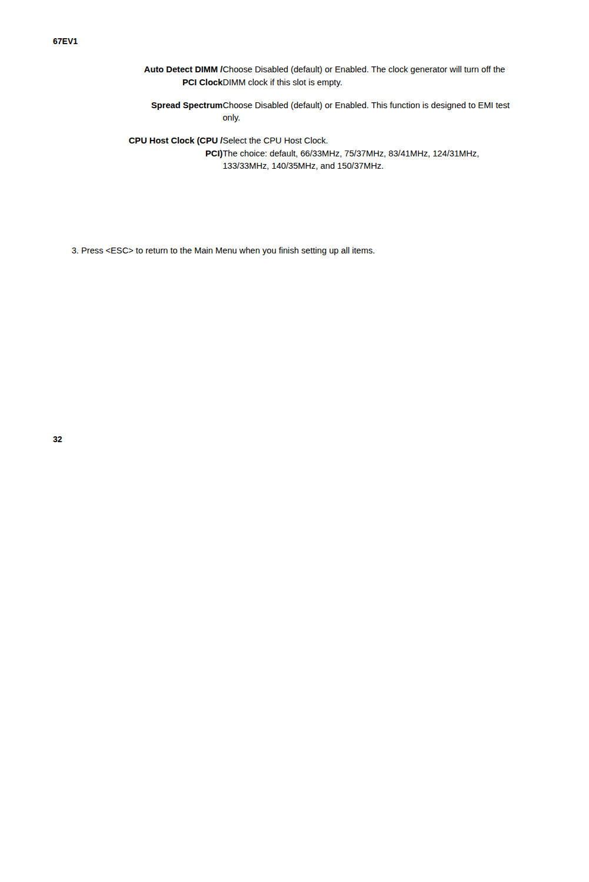67EV1
| Auto Detect DIMM / PCI Clock | Choose Disabled (default) or Enabled. The clock generator will turn off the DIMM clock if this slot is empty. |
| Spread Spectrum | Choose Disabled (default) or Enabled. This function is designed to EMI test only. |
| CPU Host Clock (CPU / PCI) | Select the CPU Host Clock. The choice: default, 66/33MHz, 75/37MHz, 83/41MHz, 124/31MHz, 133/33MHz, 140/35MHz, and 150/37MHz. |
Press <ESC> to return to the Main Menu when you finish setting up all items.
32